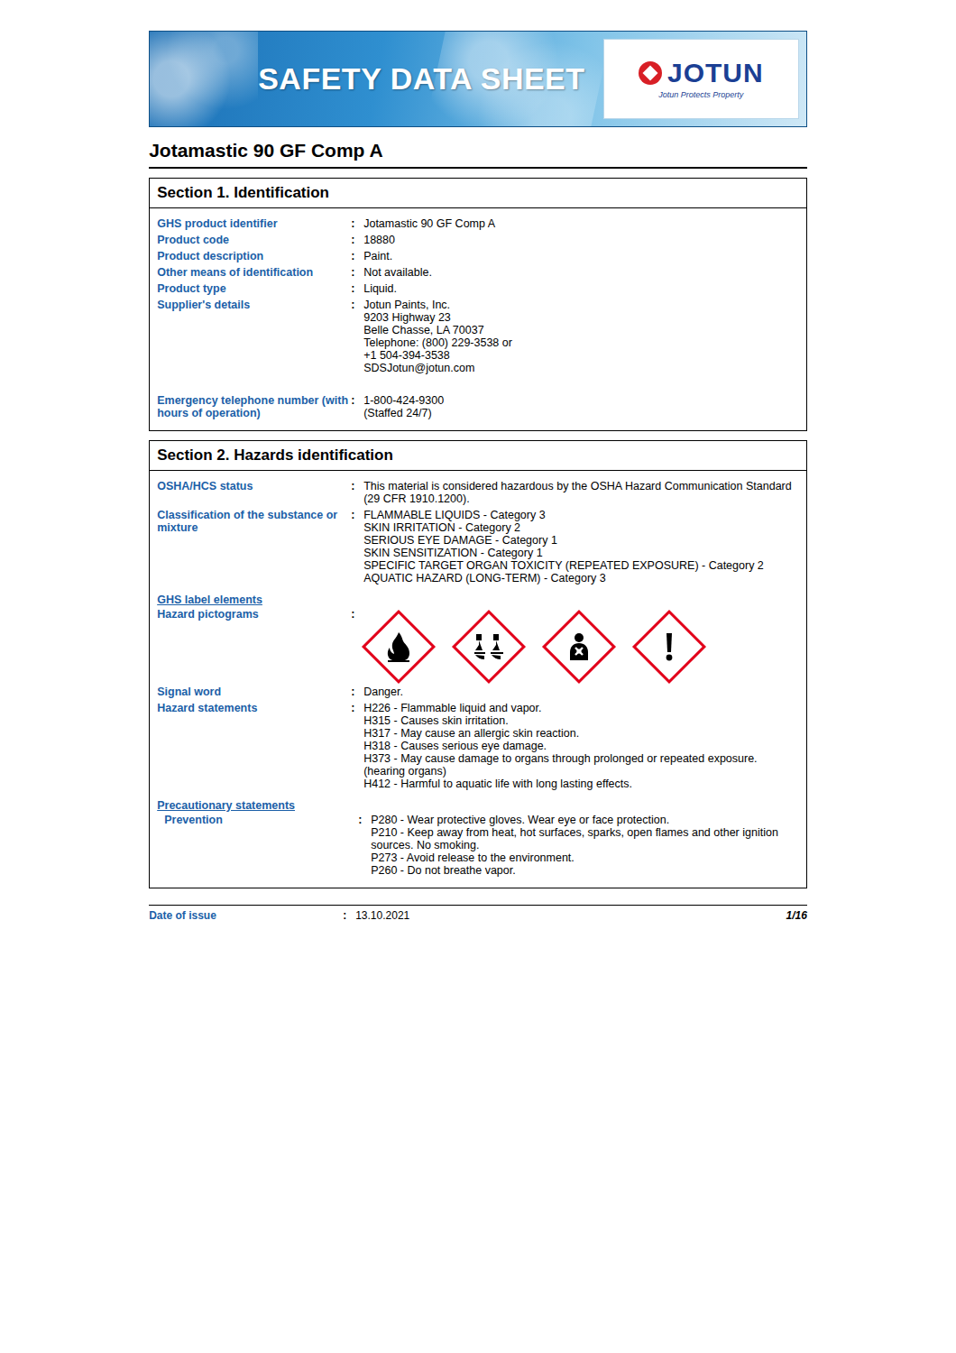SAFETY DATA SHEET
JOTUN
Jotun Protects Property
Jotamastic 90 GF Comp A
Section 1. Identification
| GHS product identifier | : | Jotamastic 90 GF Comp A |
| Product code | : | 18880 |
| Product description | : | Paint. |
| Other means of identification | : | Not available. |
| Product type | : | Liquid. |
| Supplier's details | : | Jotun Paints, Inc. 9203 Highway 23 Belle Chasse, LA 70037 Telephone: (800) 229-3538 or +1 504-394-3538 SDSJotun@jotun.com |
| Emergency telephone number (with hours of operation) | : | 1-800-424-9300 (Staffed 24/7) |
Section 2. Hazards identification
| OSHA/HCS status | : | This material is considered hazardous by the OSHA Hazard Communication Standard (29 CFR 1910.1200). |
| Classification of the substance or mixture | : | FLAMMABLE LIQUIDS - Category 3 SKIN IRRITATION - Category 2 SERIOUS EYE DAMAGE - Category 1 SKIN SENSITIZATION - Category 1 SPECIFIC TARGET ORGAN TOXICITY (REPEATED EXPOSURE) - Category 2 AQUATIC HAZARD (LONG-TERM) - Category 3 |
GHS label elements
| Hazard pictograms | : | |
| Signal word | : | Danger. |
| Hazard statements | : | H226 - Flammable liquid and vapor. H315 - Causes skin irritation. H317 - May cause an allergic skin reaction. H318 - Causes serious eye damage. H373 - May cause damage to organs through prolonged or repeated exposure. (hearing organs) H412 - Harmful to aquatic life with long lasting effects. |
Precautionary statements
| Prevention | : | P280 - Wear protective gloves. Wear eye or face protection. P210 - Keep away from heat, hot surfaces, sparks, open flames and other ignition sources. No smoking. P273 - Avoid release to the environment. P260 - Do not breathe vapor. |
Date of issue
:
13.10.2021
1/16